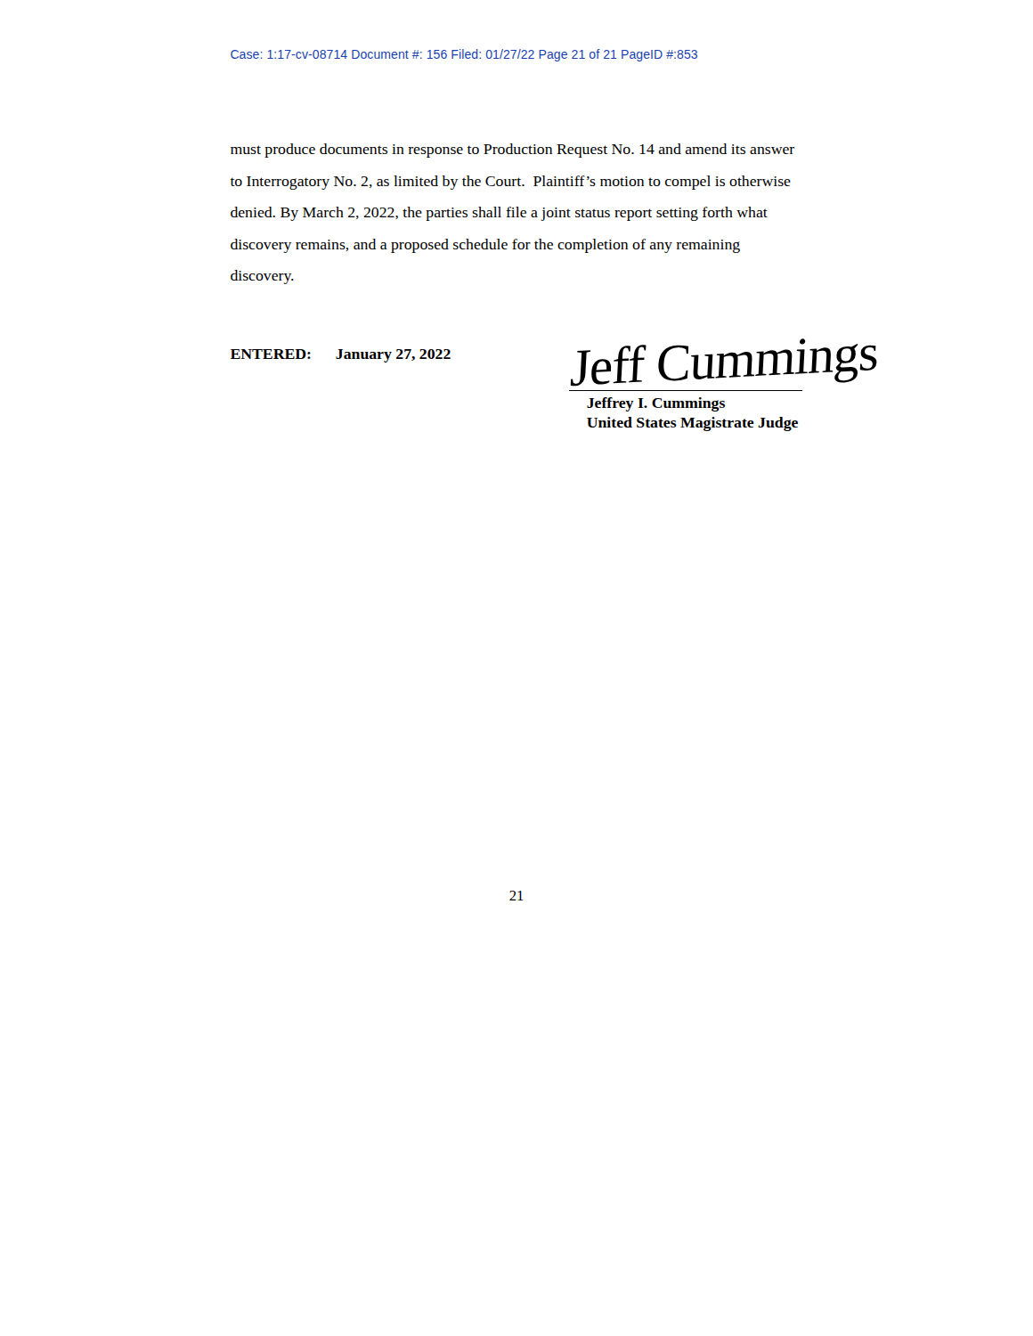Case: 1:17-cv-08714 Document #: 156 Filed: 01/27/22 Page 21 of 21 PageID #:853
must produce documents in response to Production Request No. 14 and amend its answer to Interrogatory No. 2, as limited by the Court. Plaintiff’s motion to compel is otherwise denied. By March 2, 2022, the parties shall file a joint status report setting forth what discovery remains, and a proposed schedule for the completion of any remaining discovery.
ENTERED: January 27, 2022
Jeff Cummings
Jeffrey I. Cummings
United States Magistrate Judge
21